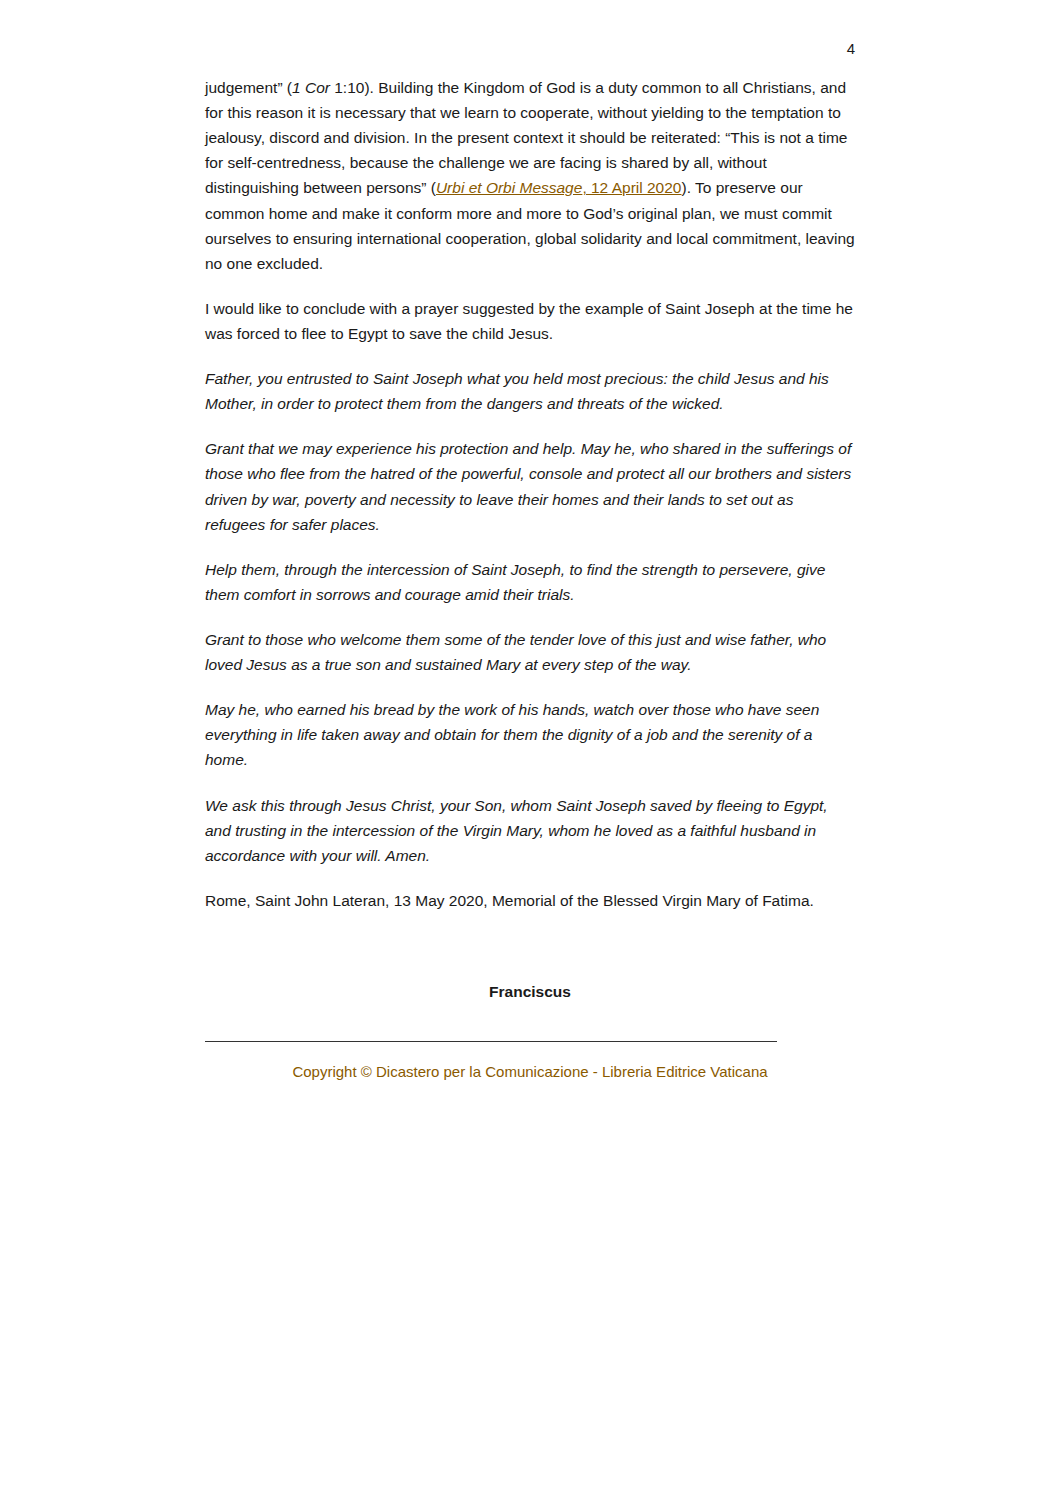4
judgement” (1 Cor 1:10). Building the Kingdom of God is a duty common to all Christians, and for this reason it is necessary that we learn to cooperate, without yielding to the temptation to jealousy, discord and division. In the present context it should be reiterated: “This is not a time for self-centredness, because the challenge we are facing is shared by all, without distinguishing between persons” (Urbi et Orbi Message, 12 April 2020). To preserve our common home and make it conform more and more to God’s original plan, we must commit ourselves to ensuring international cooperation, global solidarity and local commitment, leaving no one excluded.
I would like to conclude with a prayer suggested by the example of Saint Joseph at the time he was forced to flee to Egypt to save the child Jesus.
Father, you entrusted to Saint Joseph what you held most precious: the child Jesus and his Mother, in order to protect them from the dangers and threats of the wicked.
Grant that we may experience his protection and help. May he, who shared in the sufferings of those who flee from the hatred of the powerful, console and protect all our brothers and sisters driven by war, poverty and necessity to leave their homes and their lands to set out as refugees for safer places.
Help them, through the intercession of Saint Joseph, to find the strength to persevere, give them comfort in sorrows and courage amid their trials.
Grant to those who welcome them some of the tender love of this just and wise father, who loved Jesus as a true son and sustained Mary at every step of the way.
May he, who earned his bread by the work of his hands, watch over those who have seen everything in life taken away and obtain for them the dignity of a job and the serenity of a home.
We ask this through Jesus Christ, your Son, whom Saint Joseph saved by fleeing to Egypt, and trusting in the intercession of the Virgin Mary, whom he loved as a faithful husband in accordance with your will. Amen.
Rome, Saint John Lateran, 13 May 2020, Memorial of the Blessed Virgin Mary of Fatima.
Franciscus
Copyright © Dicastero per la Comunicazione - Libreria Editrice Vaticana